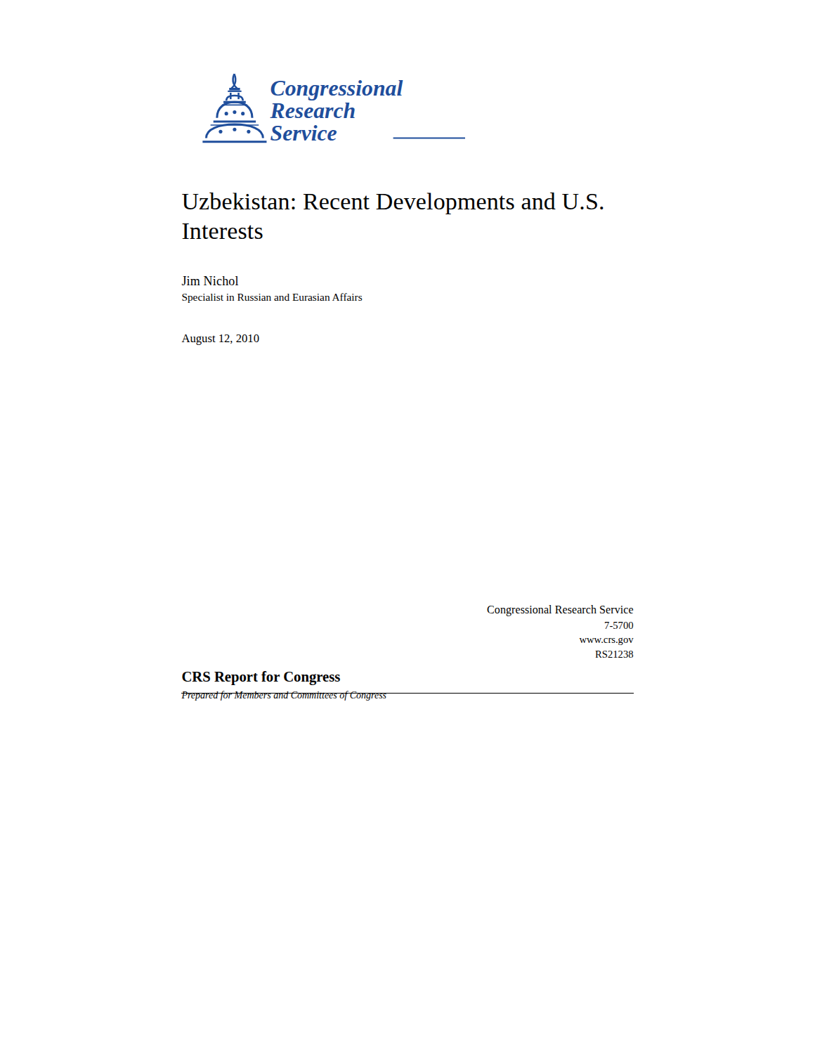Uzbekistan: Recent Developments and U.S. Interests
Jim Nichol
Specialist in Russian and Eurasian Affairs
August 12, 2010
Congressional Research Service
7-5700
www.crs.gov
RS21238
CRS Report for Congress
Prepared for Members and Committees of Congress